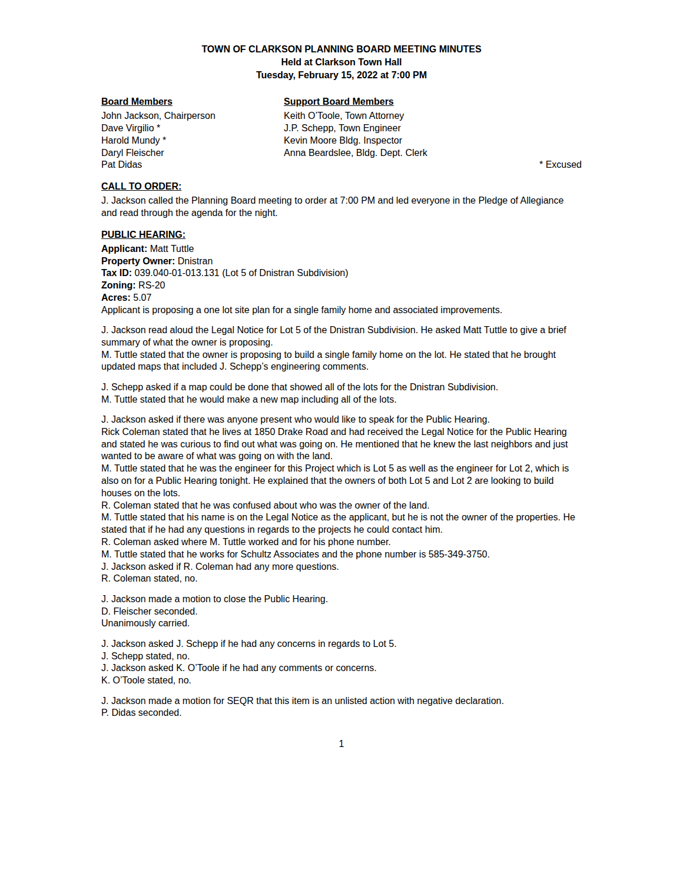TOWN OF CLARKSON PLANNING BOARD MEETING MINUTES
Held at Clarkson Town Hall
Tuesday, February 15, 2022 at 7:00 PM
| Board Members | Support Board Members |
| --- | --- |
| John Jackson, Chairperson | Keith O’Toole, Town Attorney | |
| Dave Virgilio * | J.P. Schepp, Town Engineer | |
| Harold Mundy * | Kevin Moore Bldg. Inspector | |
| Daryl Fleischer | Anna Beardslee, Bldg. Dept. Clerk | |
| Pat Didas | | * Excused |
CALL TO ORDER:
J. Jackson called the Planning Board meeting to order at 7:00 PM and led everyone in the Pledge of Allegiance and read through the agenda for the night.
PUBLIC HEARING:
Applicant: Matt Tuttle
Property Owner: Dnistran
Tax ID: 039.040-01-013.131 (Lot 5 of Dnistran Subdivision)
Zoning: RS-20
Acres: 5.07
Applicant is proposing a one lot site plan for a single family home and associated improvements.
J. Jackson read aloud the Legal Notice for Lot 5 of the Dnistran Subdivision. He asked Matt Tuttle to give a brief summary of what the owner is proposing.
M. Tuttle stated that the owner is proposing to build a single family home on the lot. He stated that he brought updated maps that included J. Schepp’s engineering comments.
J. Schepp asked if a map could be done that showed all of the lots for the Dnistran Subdivision.
M. Tuttle stated that he would make a new map including all of the lots.
J. Jackson asked if there was anyone present who would like to speak for the Public Hearing.
Rick Coleman stated that he lives at 1850 Drake Road and had received the Legal Notice for the Public Hearing and stated he was curious to find out what was going on. He mentioned that he knew the last neighbors and just wanted to be aware of what was going on with the land.
M. Tuttle stated that he was the engineer for this Project which is Lot 5 as well as the engineer for Lot 2, which is also on for a Public Hearing tonight. He explained that the owners of both Lot 5 and Lot 2 are looking to build houses on the lots.
R. Coleman stated that he was confused about who was the owner of the land.
M. Tuttle stated that his name is on the Legal Notice as the applicant, but he is not the owner of the properties. He stated that if he had any questions in regards to the projects he could contact him.
R. Coleman asked where M. Tuttle worked and for his phone number.
M. Tuttle stated that he works for Schultz Associates and the phone number is 585-349-3750.
J. Jackson asked if R. Coleman had any more questions.
R. Coleman stated, no.
J. Jackson made a motion to close the Public Hearing.
D. Fleischer seconded.
Unanimously carried.
J. Jackson asked J. Schepp if he had any concerns in regards to Lot 5.
J. Schepp stated, no.
J. Jackson asked K. O’Toole if he had any comments or concerns.
K. O’Toole stated, no.
J. Jackson made a motion for SEQR that this item is an unlisted action with negative declaration.
P. Didas seconded.
1